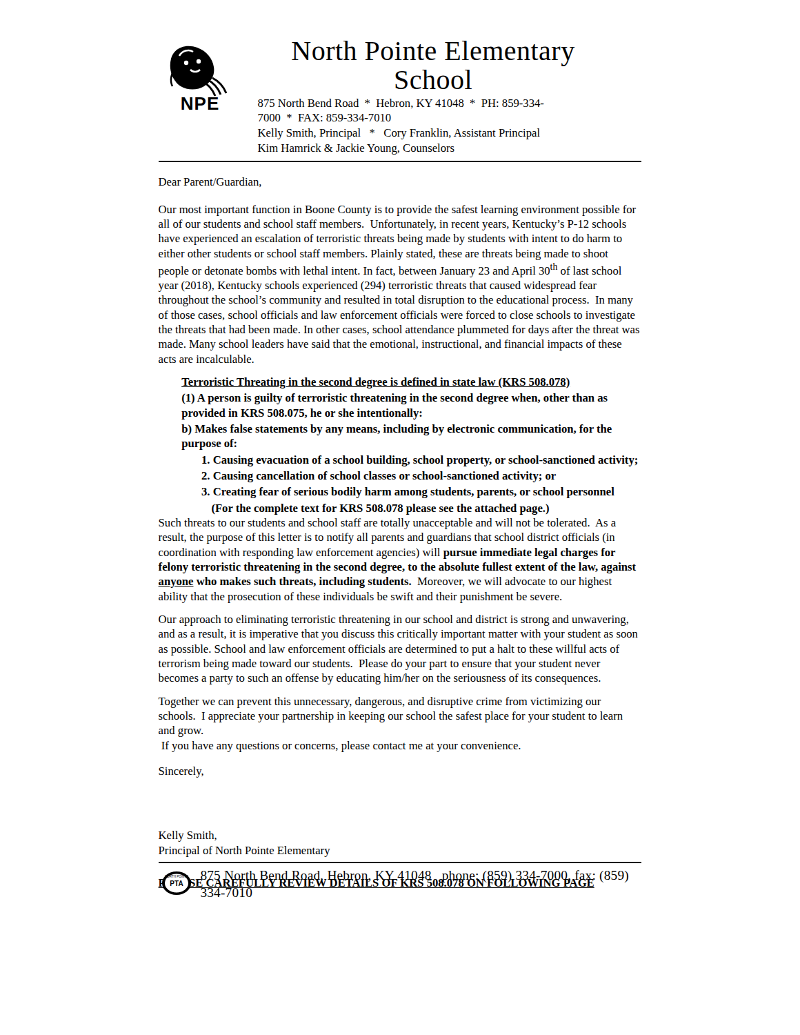NPE
North Pointe Elementary School
875 North Bend Road * Hebron, KY 41048 * PH: 859-334-7000 * FAX: 859-334-7010
Kelly Smith, Principal * Cory Franklin, Assistant Principal
Kim Hamrick & Jackie Young, Counselors
Dear Parent/Guardian,
Our most important function in Boone County is to provide the safest learning environment possible for all of our students and school staff members. Unfortunately, in recent years, Kentucky’s P-12 schools have experienced an escalation of terroristic threats being made by students with intent to do harm to either other students or school staff members. Plainly stated, these are threats being made to shoot people or detonate bombs with lethal intent. In fact, between January 23 and April 30th of last school year (2018), Kentucky schools experienced (294) terroristic threats that caused widespread fear throughout the school’s community and resulted in total disruption to the educational process. In many of those cases, school officials and law enforcement officials were forced to close schools to investigate the threats that had been made. In other cases, school attendance plummeted for days after the threat was made. Many school leaders have said that the emotional, instructional, and financial impacts of these acts are incalculable.
Terroristic Threating in the second degree is defined in state law (KRS 508.078)
(1) A person is guilty of terroristic threatening in the second degree when, other than as provided in KRS 508.075, he or she intentionally:
b) Makes false statements by any means, including by electronic communication, for the purpose of:
1. Causing evacuation of a school building, school property, or school-sanctioned activity;
2. Causing cancellation of school classes or school-sanctioned activity; or
3. Creating fear of serious bodily harm among students, parents, or school personnel
(For the complete text for KRS 508.078 please see the attached page.)
Such threats to our students and school staff are totally unacceptable and will not be tolerated. As a result, the purpose of this letter is to notify all parents and guardians that school district officials (in coordination with responding law enforcement agencies) will pursue immediate legal charges for felony terroristic threatening in the second degree, to the absolute fullest extent of the law, against anyone who makes such threats, including students. Moreover, we will advocate to our highest ability that the prosecution of these individuals be swift and their punishment be severe.
Our approach to eliminating terroristic threatening in our school and district is strong and unwavering, and as a result, it is imperative that you discuss this critically important matter with your student as soon as possible. School and law enforcement officials are determined to put a halt to these willful acts of terrorism being made toward our students. Please do your part to ensure that your student never becomes a party to such an offense by educating him/her on the seriousness of its consequences.
Together we can prevent this unnecessary, dangerous, and disruptive crime from victimizing our schools. I appreciate your partnership in keeping our school the safest place for your student to learn and grow.
If you have any questions or concerns, please contact me at your convenience.
Sincerely,
Kelly Smith,
Principal of North Pointe Elementary
PLEASE CAREFULLY REVIEW DETAILS OF KRS 508.078 ON FOLLOWING PAGE
PTA NORTH POINTE
875 North Bend Road, Hebron, KY 41048 phone: (859) 334-7000, fax: (859) 334-7010